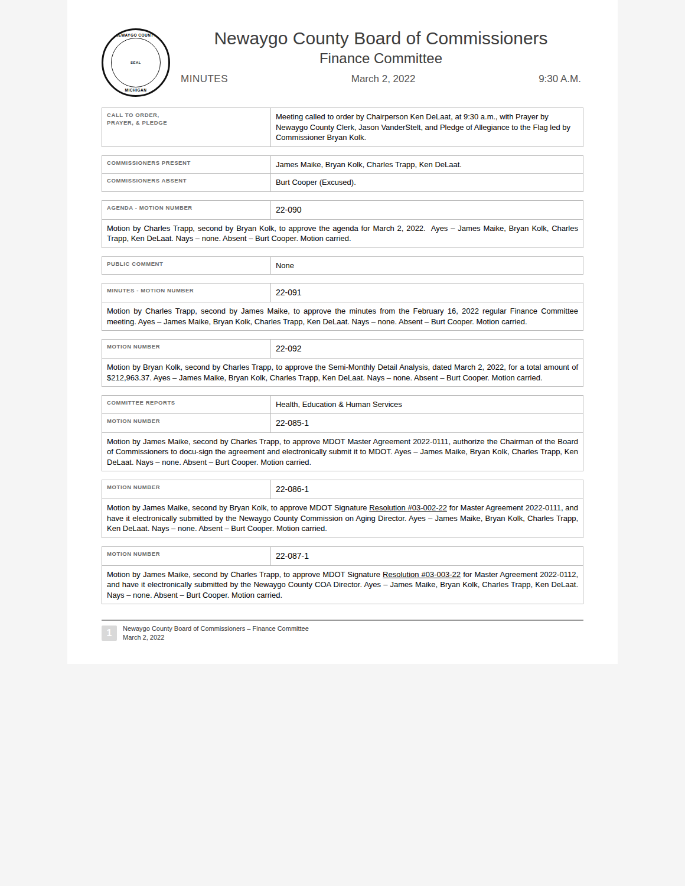NEWAYGO COUNTY
SEAL
MICHIGAN
Newaygo County Board of Commissioners
Finance Committee
MINUTES March 2, 2022 9:30 A.M.
| Call to Order, Prayer, & Pledge | Meeting called to order by Chairperson Ken DeLaat, at 9:30 a.m., with Prayer by Newaygo County Clerk, Jason VanderStelt, and Pledge of Allegiance to the Flag led by Commissioner Bryan Kolk. |
| Commissioners Present | James Maike, Bryan Kolk, Charles Trapp, Ken DeLaat. |
| Commissioners Absent | Burt Cooper (Excused). |
| Agenda - Motion Number | 22-090 |
| Motion by Charles Trapp, second by Bryan Kolk, to approve the agenda for March 2, 2022. Ayes – James Maike, Bryan Kolk, Charles Trapp, Ken DeLaat. Nays – none. Absent – Burt Cooper. Motion carried. |
| Public Comment | None |
| Minutes - Motion Number | 22-091 |
| Motion by Charles Trapp, second by James Maike, to approve the minutes from the February 16, 2022 regular Finance Committee meeting. Ayes – James Maike, Bryan Kolk, Charles Trapp, Ken DeLaat. Nays – none. Absent – Burt Cooper. Motion carried. |
| Motion Number | 22-092 |
| Motion by Bryan Kolk, second by Charles Trapp, to approve the Semi-Monthly Detail Analysis, dated March 2, 2022, for a total amount of $212,963.37. Ayes – James Maike, Bryan Kolk, Charles Trapp, Ken DeLaat. Nays – none. Absent – Burt Cooper. Motion carried. |
| Committee Reports | Health, Education & Human Services |
| Motion Number | 22-085-1 |
| Motion by James Maike, second by Charles Trapp, to approve MDOT Master Agreement 2022-0111, authorize the Chairman of the Board of Commissioners to docu-sign the agreement and electronically submit it to MDOT. Ayes – James Maike, Bryan Kolk, Charles Trapp, Ken DeLaat. Nays – none. Absent – Burt Cooper. Motion carried. |
| Motion Number | 22-086-1 |
| Motion by James Maike, second by Bryan Kolk, to approve MDOT Signature Resolution #03-002-22 for Master Agreement 2022-0111, and have it electronically submitted by the Newaygo County Commission on Aging Director. Ayes – James Maike, Bryan Kolk, Charles Trapp, Ken DeLaat. Nays – none. Absent – Burt Cooper. Motion carried. |
| Motion Number | 22-087-1 |
| Motion by James Maike, second by Charles Trapp, to approve MDOT Signature Resolution #03-003-22 for Master Agreement 2022-0112, and have it electronically submitted by the Newaygo County COA Director. Ayes – James Maike, Bryan Kolk, Charles Trapp, Ken DeLaat. Nays – none. Absent – Burt Cooper. Motion carried. |
1
Newaygo County Board of Commissioners – Finance Committee
March 2, 2022